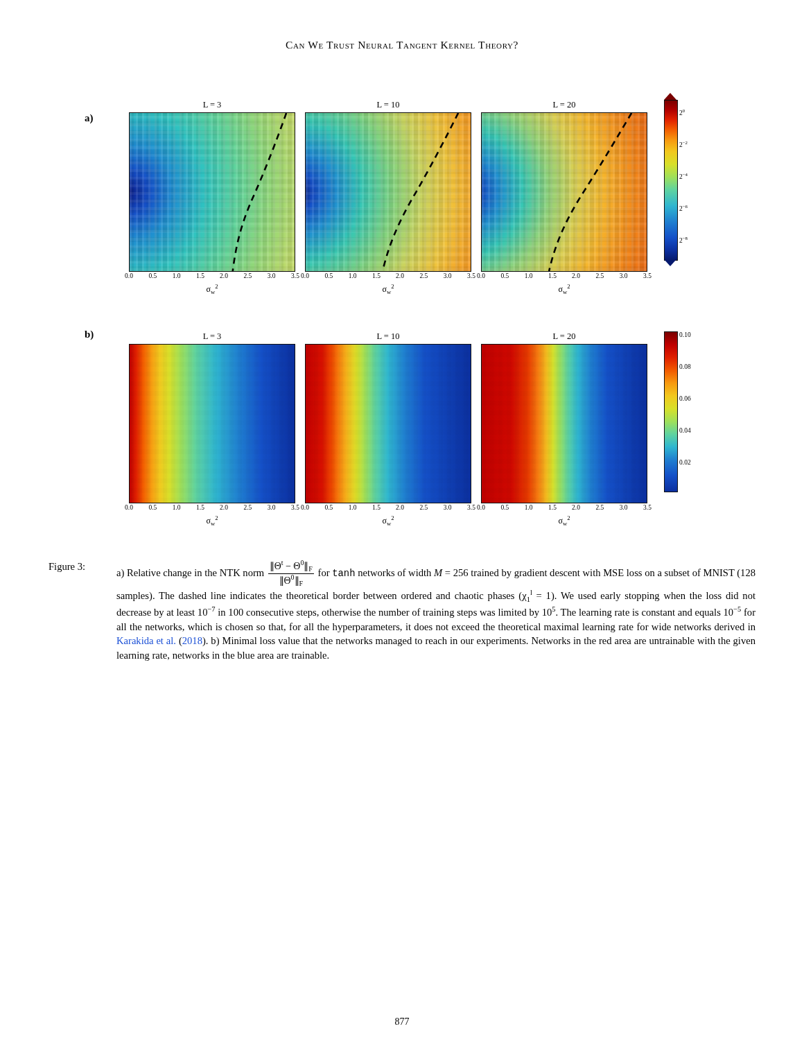Can We Trust Neural Tangent Kernel Theory?
a)
L = 3
0.9 0.7 0.5 0.3 0.1
σb2
0.0 0.5 1.0 1.5 2.0 2.5 3.0 3.5
σw2
L = 10
0.9 0.7 0.5 0.3 0.1
σb2
0.0 0.5 1.0 1.5 2.0 2.5 3.0 3.5
σw2
L = 20
0.9 0.7 0.5 0.3 0.1
σb2
0.0 0.5 1.0 1.5 2.0 2.5 3.0 3.5
σw2
20 2−2 2−4 2−6 2−8
b)
L = 3
0.9 0.7 0.5 0.3 0.1
σb2
0.0 0.5 1.0 1.5 2.0 2.5 3.0 3.5
σw2
L = 10
0.9 0.7 0.5 0.3 0.1
σb2
0.0 0.5 1.0 1.5 2.0 2.5 3.0 3.5
σw2
L = 20
0.9 0.7 0.5 0.3 0.1
σb2
0.0 0.5 1.0 1.5 2.0 2.5 3.0 3.5
σw2
0.10 0.08 0.06 0.04 0.02
Figure 3:
a) Relative change in the NTK norm ∥Θt − Θ0∥F∥Θ0∥F for tanh networks of width M = 256 trained by gradient descent with MSE loss on a subset of MNIST (128 samples). The dashed line indicates the theoretical border between ordered and chaotic phases (χ1l = 1). We used early stopping when the loss did not decrease by at least 10−7 in 100 consecu­tive steps, otherwise the number of training steps was limited by 105. The learning rate is constant and equals 10−5 for all the networks, which is chosen so that, for all the hyper­parameters, it does not exceed the theoretical maximal learning rate for wide networks derived in Karakida et al. (2018). b) Minimal loss value that the networks managed to reach in our experiments. Networks in the red area are untrainable with the given learning rate, networks in the blue area are trainable.
877